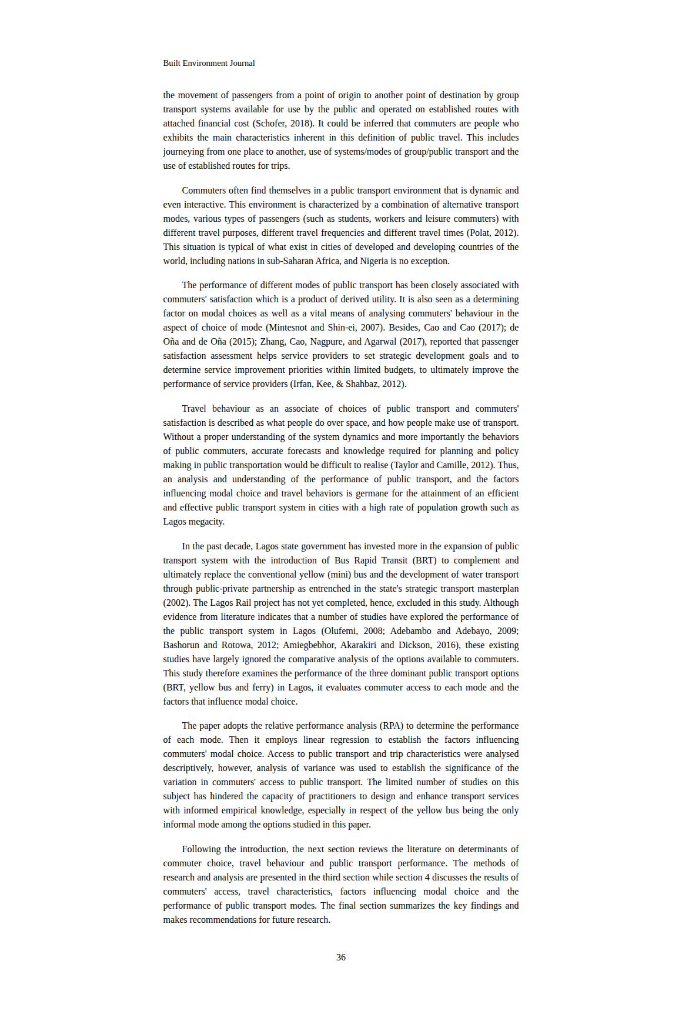Built Environment Journal
the movement of passengers from a point of origin to another point of destination by group transport systems available for use by the public and operated on established routes with attached financial cost (Schofer, 2018). It could be inferred that commuters are people who exhibits the main characteristics inherent in this definition of public travel. This includes journeying from one place to another, use of systems/modes of group/public transport and the use of established routes for trips.
Commuters often find themselves in a public transport environment that is dynamic and even interactive. This environment is characterized by a combination of alternative transport modes, various types of passengers (such as students, workers and leisure commuters) with different travel purposes, different travel frequencies and different travel times (Polat, 2012). This situation is typical of what exist in cities of developed and developing countries of the world, including nations in sub-Saharan Africa, and Nigeria is no exception.
The performance of different modes of public transport has been closely associated with commuters' satisfaction which is a product of derived utility. It is also seen as a determining factor on modal choices as well as a vital means of analysing commuters' behaviour in the aspect of choice of mode (Mintesnot and Shin-ei, 2007). Besides, Cao and Cao (2017); de Oña and de Oña (2015); Zhang, Cao, Nagpure, and Agarwal (2017), reported that passenger satisfaction assessment helps service providers to set strategic development goals and to determine service improvement priorities within limited budgets, to ultimately improve the performance of service providers (Irfan, Kee, & Shahbaz, 2012).
Travel behaviour as an associate of choices of public transport and commuters' satisfaction is described as what people do over space, and how people make use of transport. Without a proper understanding of the system dynamics and more importantly the behaviors of public commuters, accurate forecasts and knowledge required for planning and policy making in public transportation would be difficult to realise (Taylor and Camille, 2012). Thus, an analysis and understanding of the performance of public transport, and the factors influencing modal choice and travel behaviors is germane for the attainment of an efficient and effective public transport system in cities with a high rate of population growth such as Lagos megacity.
In the past decade, Lagos state government has invested more in the expansion of public transport system with the introduction of Bus Rapid Transit (BRT) to complement and ultimately replace the conventional yellow (mini) bus and the development of water transport through public-private partnership as entrenched in the state's strategic transport masterplan (2002). The Lagos Rail project has not yet completed, hence, excluded in this study. Although evidence from literature indicates that a number of studies have explored the performance of the public transport system in Lagos (Olufemi, 2008; Adebambo and Adebayo, 2009; Bashorun and Rotowa, 2012; Amiegbebhor, Akarakiri and Dickson, 2016), these existing studies have largely ignored the comparative analysis of the options available to commuters. This study therefore examines the performance of the three dominant public transport options (BRT, yellow bus and ferry) in Lagos, it evaluates commuter access to each mode and the factors that influence modal choice.
The paper adopts the relative performance analysis (RPA) to determine the performance of each mode. Then it employs linear regression to establish the factors influencing commuters' modal choice. Access to public transport and trip characteristics were analysed descriptively, however, analysis of variance was used to establish the significance of the variation in commuters' access to public transport. The limited number of studies on this subject has hindered the capacity of practitioners to design and enhance transport services with informed empirical knowledge, especially in respect of the yellow bus being the only informal mode among the options studied in this paper.
Following the introduction, the next section reviews the literature on determinants of commuter choice, travel behaviour and public transport performance. The methods of research and analysis are presented in the third section while section 4 discusses the results of commuters' access, travel characteristics, factors influencing modal choice and the performance of public transport modes. The final section summarizes the key findings and makes recommendations for future research.
36